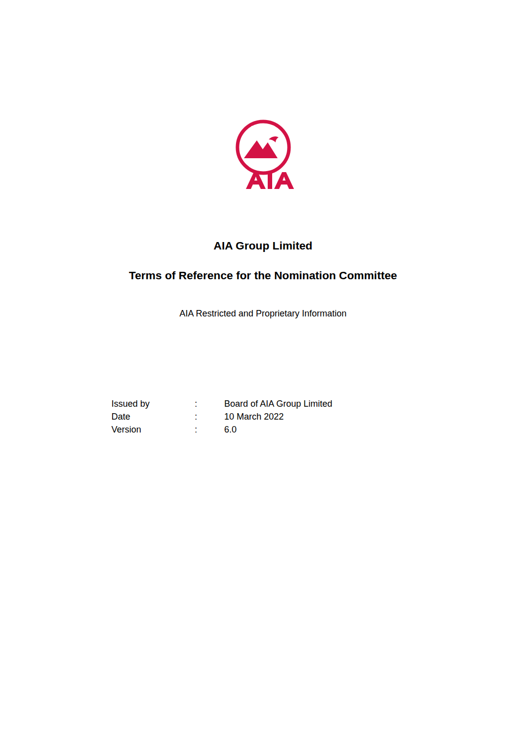AIA logo
AIA Group Limited
Terms of Reference for the Nomination Committee
AIA Restricted and Proprietary Information
| Issued by | : | Board of AIA Group Limited |
| Date | : | 10 March 2022 |
| Version | : | 6.0 |